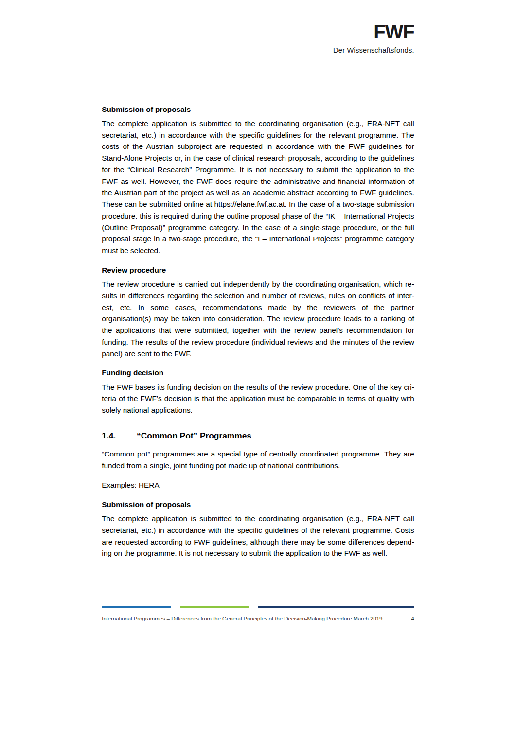FWF
Der Wissenschaftsfonds.
Submission of proposals
The complete application is submitted to the coordinating organisation (e.g., ERA-NET call secretariat, etc.) in accordance with the specific guidelines for the relevant programme. The costs of the Austrian subproject are requested in accordance with the FWF guidelines for Stand-Alone Projects or, in the case of clinical research proposals, according to the guidelines for the “Clinical Research” Programme. It is not necessary to submit the application to the FWF as well. However, the FWF does require the administrative and financial information of the Austrian part of the project as well as an academic abstract according to FWF guidelines. These can be submitted online at https://elane.fwf.ac.at. In the case of a two-stage submission procedure, this is required during the outline proposal phase of the “IK – International Projects (Outline Proposal)” programme category. In the case of a single-stage procedure, or the full proposal stage in a two-stage procedure, the “I – International Projects” programme category must be selected.
Review procedure
The review procedure is carried out independently by the coordinating organisation, which results in differences regarding the selection and number of reviews, rules on conflicts of interest, etc. In some cases, recommendations made by the reviewers of the partner organisation(s) may be taken into consideration. The review procedure leads to a ranking of the applications that were submitted, together with the review panel’s recommendation for funding. The results of the review procedure (individual reviews and the minutes of the review panel) are sent to the FWF.
Funding decision
The FWF bases its funding decision on the results of the review procedure. One of the key criteria of the FWF’s decision is that the application must be comparable in terms of quality with solely national applications.
1.4.“Common Pot” Programmes
“Common pot” programmes are a special type of centrally coordinated programme. They are funded from a single, joint funding pot made up of national contributions.
Examples: HERA
Submission of proposals
The complete application is submitted to the coordinating organisation (e.g., ERA-NET call secretariat, etc.) in accordance with the specific guidelines of the relevant programme. Costs are requested according to FWF guidelines, although there may be some differences depending on the programme. It is not necessary to submit the application to the FWF as well.
International Programmes – Differences from the General Principles of the Decision-Making Procedure March 2019
4